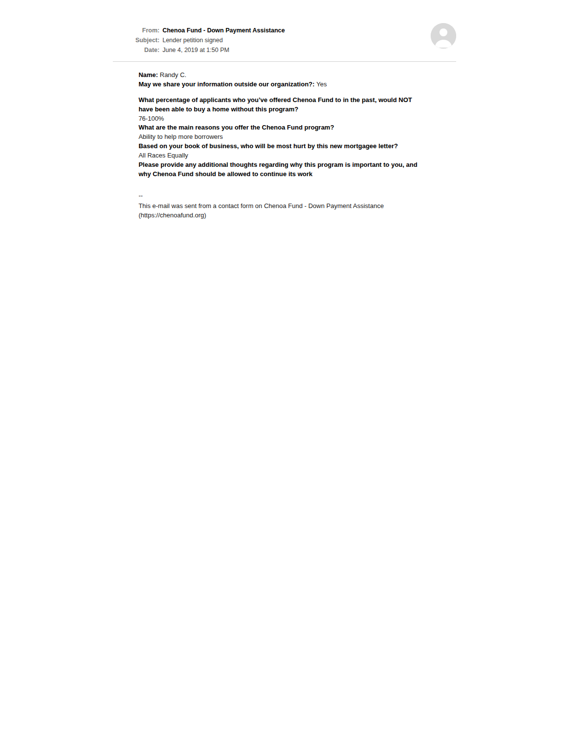From: Chenoa Fund - Down Payment Assistance
Subject: Lender petition signed
Date: June 4, 2019 at 1:50 PM
Name: Randy C.
May we share your information outside our organization?: Yes
What percentage of applicants who you’ve offered Chenoa Fund to in the past, would NOT have been able to buy a home without this program?
76-100%
What are the main reasons you offer the Chenoa Fund program?
Ability to help more borrowers
Based on your book of business, who will be most hurt by this new mortgagee letter?
All Races Equally
Please provide any additional thoughts regarding why this program is important to you, and why Chenoa Fund should be allowed to continue its work
--
This e-mail was sent from a contact form on Chenoa Fund - Down Payment Assistance (https://chenoafund.org)